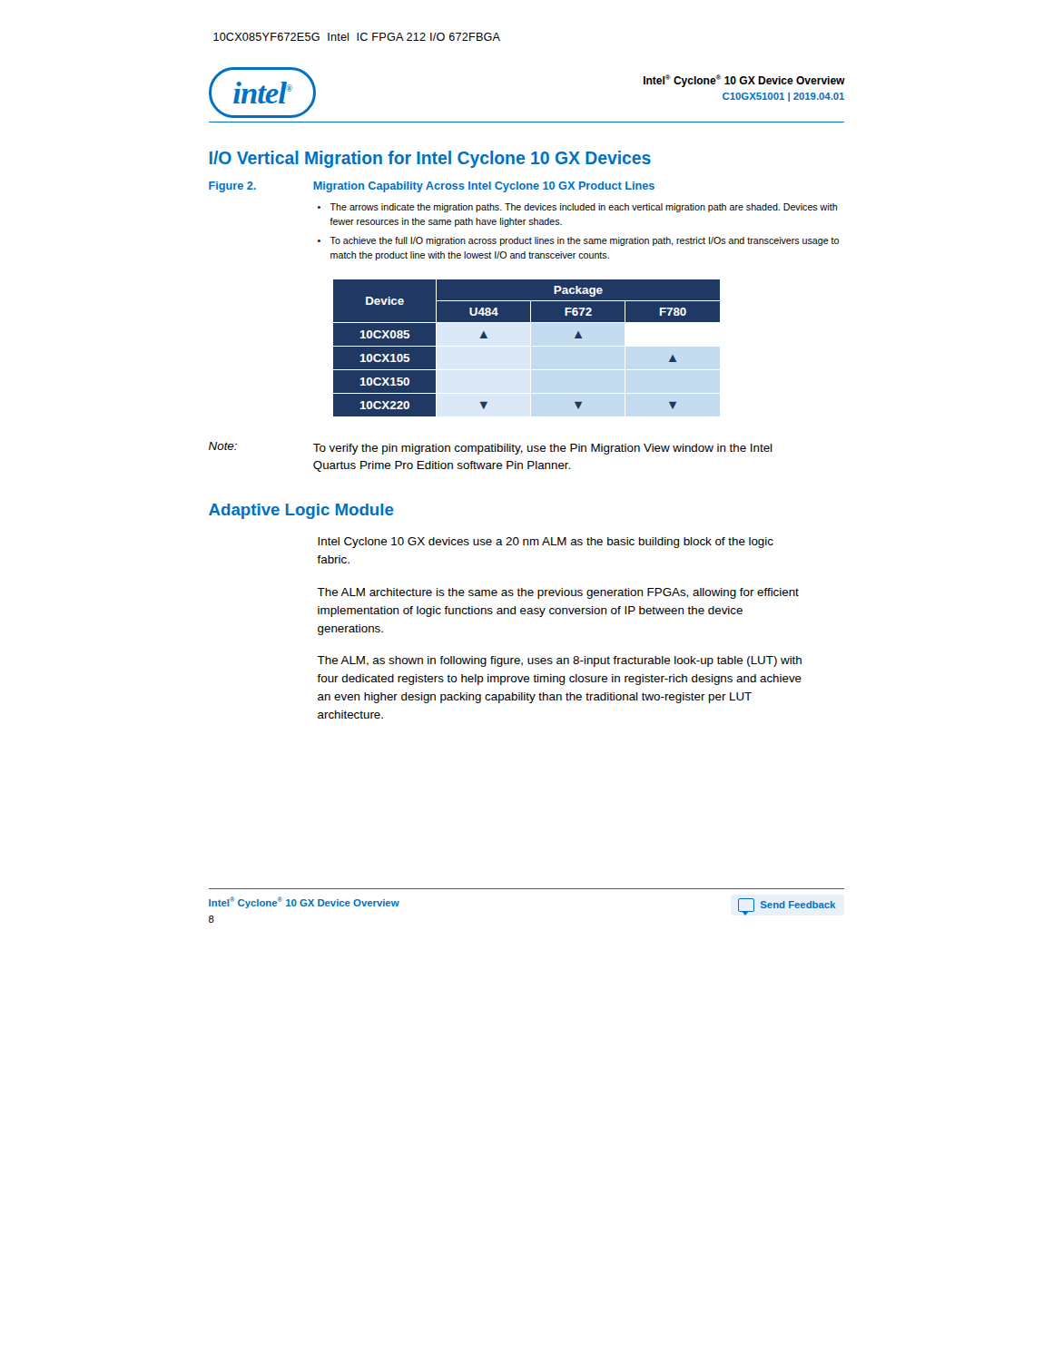10CX085YF672E5G Intel IC FPGA 212 I/O 672FBGA
intel®
Intel® Cyclone® 10 GX Device Overview
C10GX51001 | 2019.04.01
I/O Vertical Migration for Intel Cyclone 10 GX Devices
Figure 2.
Migration Capability Across Intel Cyclone 10 GX Product Lines
The arrows indicate the migration paths. The devices included in each vertical migration path are shaded. Devices with fewer resources in the same path have lighter shades.
To achieve the full I/O migration across product lines in the same migration path, restrict I/Os and transceivers usage to match the product line with the lowest I/O and transceiver counts.
| Device | Package |
| --- | --- |
| U484 | F672 | F780 |
| 10CX085 | ▲ | ▲ | |
| 10CX105 | | | ▲ |
| 10CX150 | | | |
| 10CX220 | ▼ | ▼ | ▼ |
Note:
To verify the pin migration compatibility, use the Pin Migration View window in the Intel Quartus Prime Pro Edition software Pin Planner.
Adaptive Logic Module
Intel Cyclone 10 GX devices use a 20 nm ALM as the basic building block of the logic fabric.
The ALM architecture is the same as the previous generation FPGAs, allowing for efficient implementation of logic functions and easy conversion of IP between the device generations.
The ALM, as shown in following figure, uses an 8-input fracturable look-up table (LUT) with four dedicated registers to help improve timing closure in register-rich designs and achieve an even higher design packing capability than the traditional two-register per LUT architecture.
Intel® Cyclone® 10 GX Device Overview
8
Send Feedback